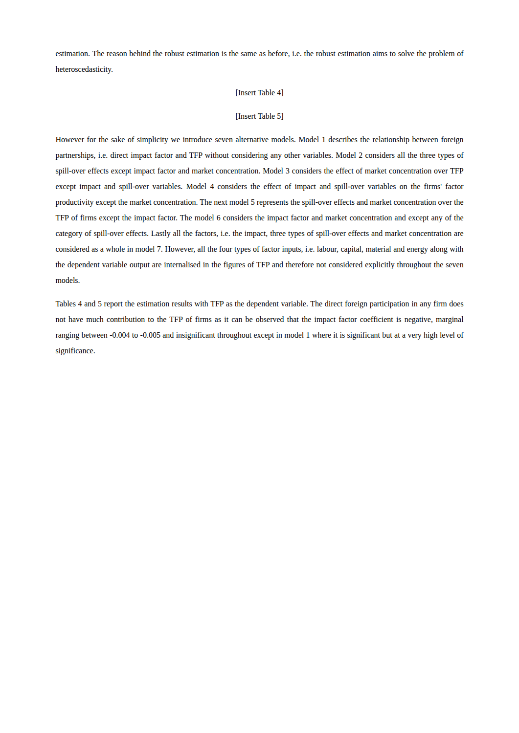estimation. The reason behind the robust estimation is the same as before, i.e. the robust estimation aims to solve the problem of heteroscedasticity.
[Insert Table 4]
[Insert Table 5]
However for the sake of simplicity we introduce seven alternative models. Model 1 describes the relationship between foreign partnerships, i.e. direct impact factor and TFP without considering any other variables. Model 2 considers all the three types of spill-over effects except impact factor and market concentration. Model 3 considers the effect of market concentration over TFP except impact and spill-over variables. Model 4 considers the effect of impact and spill-over variables on the firms' factor productivity except the market concentration. The next model 5 represents the spill-over effects and market concentration over the TFP of firms except the impact factor. The model 6 considers the impact factor and market concentration and except any of the category of spill-over effects. Lastly all the factors, i.e. the impact, three types of spill-over effects and market concentration are considered as a whole in model 7. However, all the four types of factor inputs, i.e. labour, capital, material and energy along with the dependent variable output are internalised in the figures of TFP and therefore not considered explicitly throughout the seven models.
Tables 4 and 5 report the estimation results with TFP as the dependent variable. The direct foreign participation in any firm does not have much contribution to the TFP of firms as it can be observed that the impact factor coefficient is negative, marginal ranging between -0.004 to -0.005 and insignificant throughout except in model 1 where it is significant but at a very high level of significance.